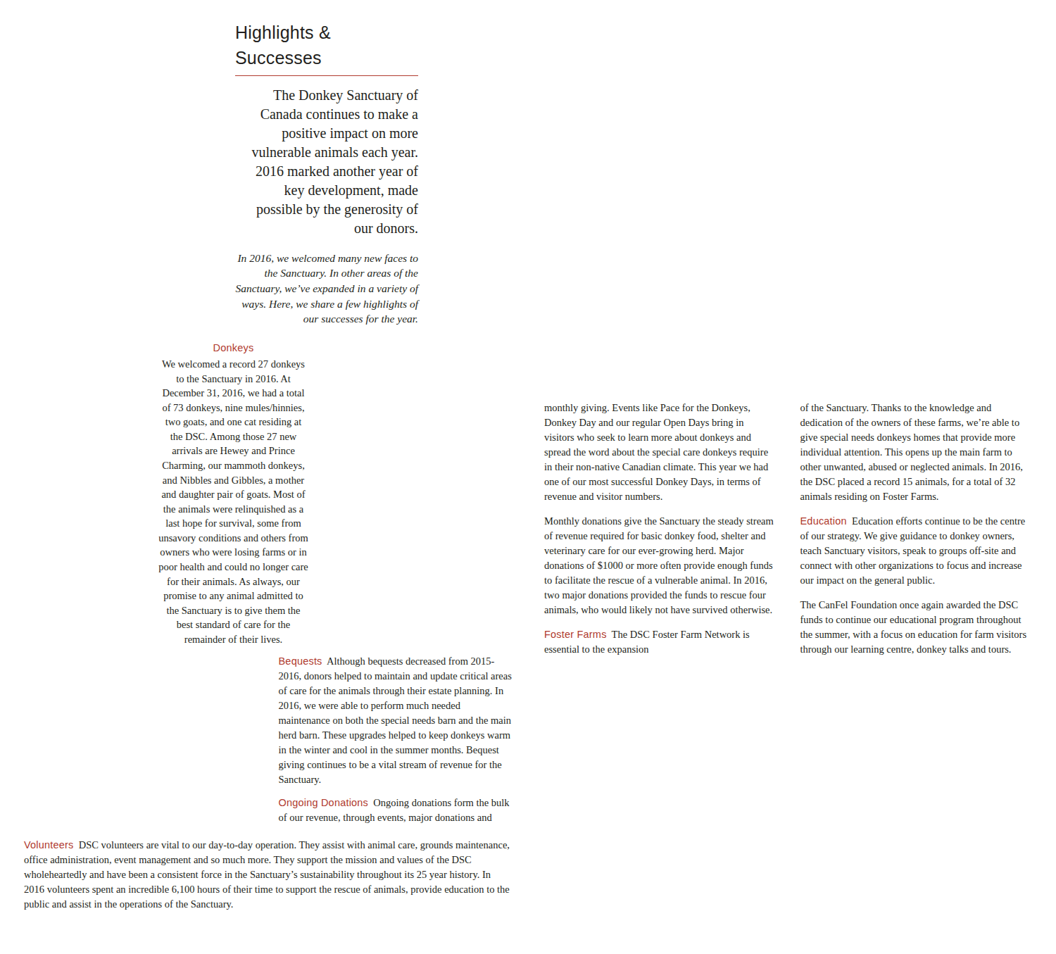Highlights & Successes
The Donkey Sanctuary of Canada continues to make a positive impact on more vulnerable animals each year. 2016 marked another year of key development, made possible by the generosity of our donors.
In 2016, we welcomed many new faces to the Sanctuary. In other areas of the Sanctuary, we’ve expanded in a variety of ways. Here, we share a few highlights of our successes for the year.
Donkeys
We welcomed a record 27 donkeys to the Sanctuary in 2016. At December 31, 2016, we had a total of 73 donkeys, nine mules/hinnies, two goats, and one cat residing at the DSC. Among those 27 new arrivals are Hewey and Prince Charming, our mammoth donkeys, and Nibbles and Gibbles, a mother and daughter pair of goats. Most of the animals were relinquished as a last hope for survival, some from unsavory conditions and others from owners who were losing farms or in poor health and could no longer care for their animals. As always, our promise to any animal admitted to the Sanctuary is to give them the best standard of care for the remainder of their lives.
Bequests Although bequests decreased from 2015-2016, donors helped to maintain and update critical areas of care for the animals through their estate planning. In 2016, we were able to perform much needed maintenance on both the special needs barn and the main herd barn. These upgrades helped to keep donkeys warm in the winter and cool in the summer months. Bequest giving continues to be a vital stream of revenue for the Sanctuary.
Ongoing Donations Ongoing donations form the bulk of our revenue, through events, major donations and
Volunteers DSC volunteers are vital to our day-to-day operation. They assist with animal care, grounds maintenance, office administration, event management and so much more. They support the mission and values of the DSC wholeheartedly and have been a consistent force in the Sanctuary’s sustainability throughout its 25 year history. In 2016 volunteers spent an incredible 6,100 hours of their time to support the rescue of animals, provide education to the public and assist in the operations of the Sanctuary.
monthly giving. Events like Pace for the Donkeys, Donkey Day and our regular Open Days bring in visitors who seek to learn more about donkeys and spread the word about the special care donkeys require in their non-native Canadian climate. This year we had one of our most successful Donkey Days, in terms of revenue and visitor numbers.
Monthly donations give the Sanctuary the steady stream of revenue required for basic donkey food, shelter and veterinary care for our ever-growing herd. Major donations of $1000 or more often provide enough funds to facilitate the rescue of a vulnerable animal. In 2016, two major donations provided the funds to rescue four animals, who would likely not have survived otherwise.
Foster Farms The DSC Foster Farm Network is essential to the expansion
of the Sanctuary. Thanks to the knowledge and dedication of the owners of these farms, we’re able to give special needs donkeys homes that provide more individual attention. This opens up the main farm to other unwanted, abused or neglected animals. In 2016, the DSC placed a record 15 animals, for a total of 32 animals residing on Foster Farms.
Education Education efforts continue to be the centre of our strategy. We give guidance to donkey owners, teach Sanctuary visitors, speak to groups off-site and connect with other organizations to focus and increase our impact on the general public.
The CanFel Foundation once again awarded the DSC funds to continue our educational program throughout the summer, with a focus on education for farm visitors through our learning centre, donkey talks and tours.